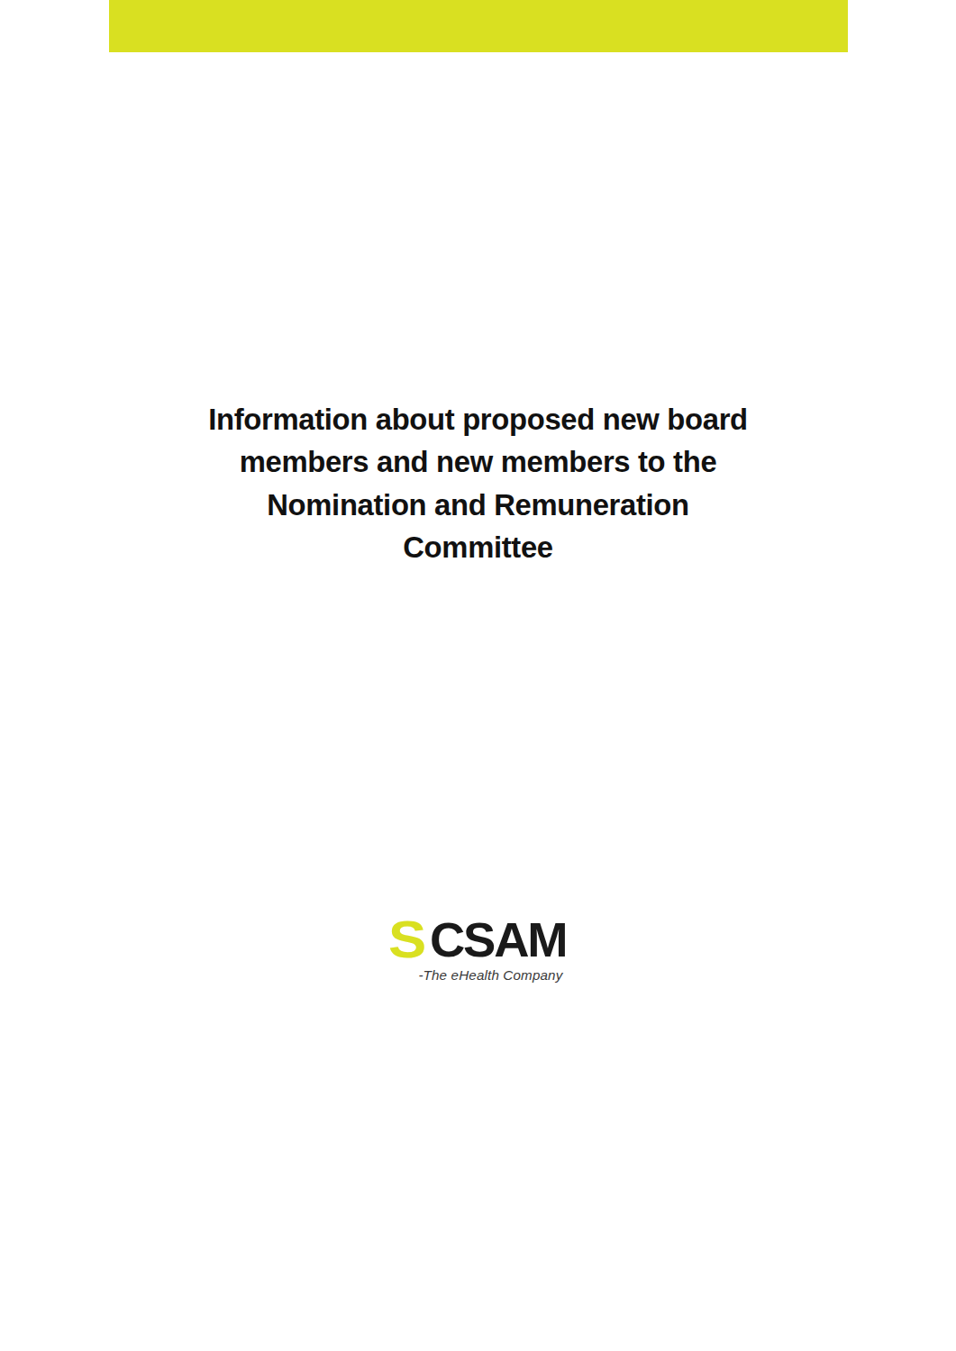Information about proposed new board members and new members to the Nomination and Remuneration Committee
S CSAM
-The eHealth Company